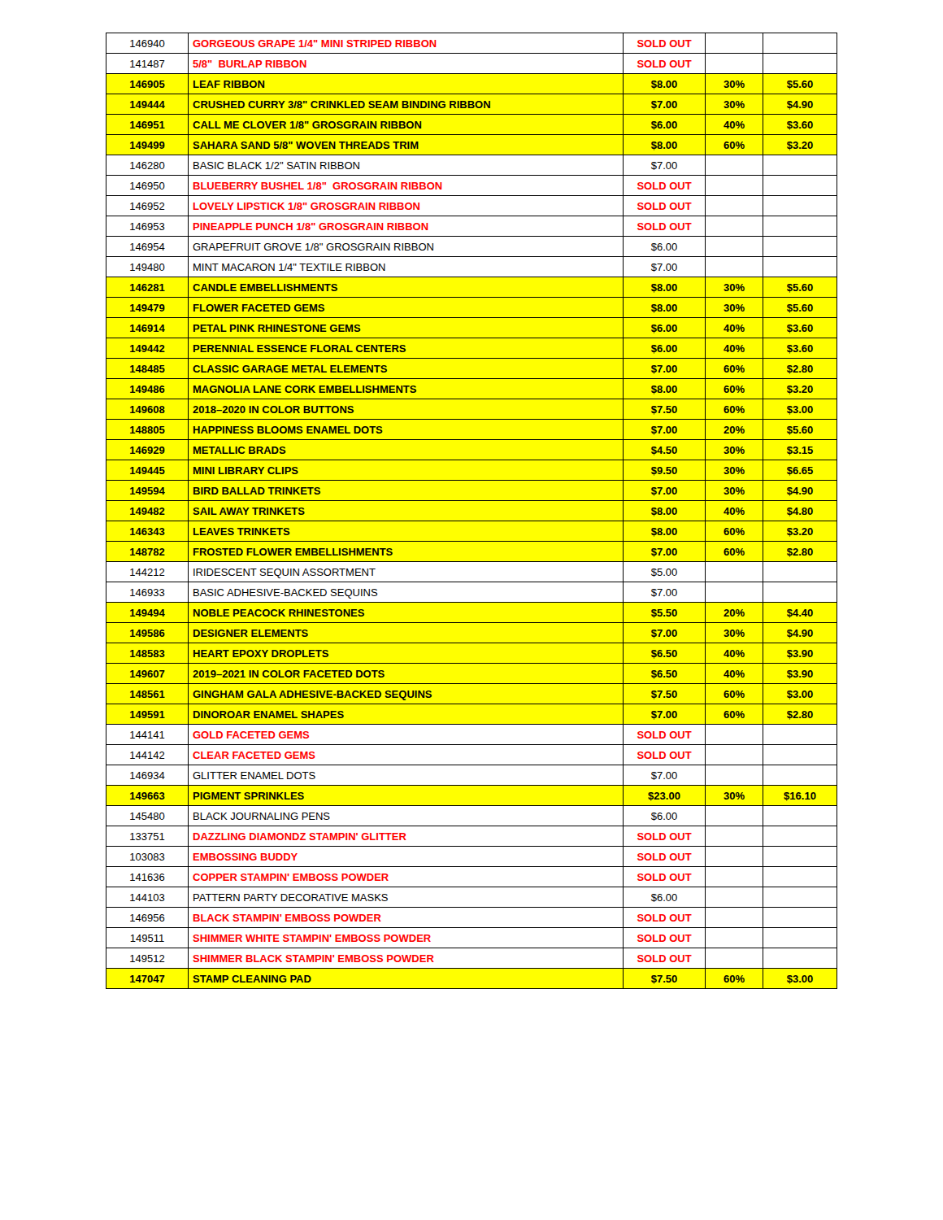| 146940 | GORGEOUS GRAPE 1/4" MINI STRIPED RIBBON | SOLD OUT | | |
| 141487 | 5/8" BURLAP RIBBON | SOLD OUT | | |
| 146905 | LEAF RIBBON | $8.00 | 30% | $5.60 |
| 149444 | CRUSHED CURRY 3/8" CRINKLED SEAM BINDING RIBBON | $7.00 | 30% | $4.90 |
| 146951 | CALL ME CLOVER 1/8" GROSGRAIN RIBBON | $6.00 | 40% | $3.60 |
| 149499 | SAHARA SAND 5/8" WOVEN THREADS TRIM | $8.00 | 60% | $3.20 |
| 146280 | BASIC BLACK 1/2" SATIN RIBBON | $7.00 | | |
| 146950 | BLUEBERRY BUSHEL 1/8" GROSGRAIN RIBBON | SOLD OUT | | |
| 146952 | LOVELY LIPSTICK 1/8" GROSGRAIN RIBBON | SOLD OUT | | |
| 146953 | PINEAPPLE PUNCH 1/8" GROSGRAIN RIBBON | SOLD OUT | | |
| 146954 | GRAPEFRUIT GROVE 1/8" GROSGRAIN RIBBON | $6.00 | | |
| 149480 | MINT MACARON 1/4" TEXTILE RIBBON | $7.00 | | |
| 146281 | CANDLE EMBELLISHMENTS | $8.00 | 30% | $5.60 |
| 149479 | FLOWER FACETED GEMS | $8.00 | 30% | $5.60 |
| 146914 | PETAL PINK RHINESTONE GEMS | $6.00 | 40% | $3.60 |
| 149442 | PERENNIAL ESSENCE FLORAL CENTERS | $6.00 | 40% | $3.60 |
| 148485 | CLASSIC GARAGE METAL ELEMENTS | $7.00 | 60% | $2.80 |
| 149486 | MAGNOLIA LANE CORK EMBELLISHMENTS | $8.00 | 60% | $3.20 |
| 149608 | 2018–2020 IN COLOR BUTTONS | $7.50 | 60% | $3.00 |
| 148805 | HAPPINESS BLOOMS ENAMEL DOTS | $7.00 | 20% | $5.60 |
| 146929 | METALLIC BRADS | $4.50 | 30% | $3.15 |
| 149445 | MINI LIBRARY CLIPS | $9.50 | 30% | $6.65 |
| 149594 | BIRD BALLAD TRINKETS | $7.00 | 30% | $4.90 |
| 149482 | SAIL AWAY TRINKETS | $8.00 | 40% | $4.80 |
| 146343 | LEAVES TRINKETS | $8.00 | 60% | $3.20 |
| 148782 | FROSTED FLOWER EMBELLISHMENTS | $7.00 | 60% | $2.80 |
| 144212 | IRIDESCENT SEQUIN ASSORTMENT | $5.00 | | |
| 146933 | BASIC ADHESIVE-BACKED SEQUINS | $7.00 | | |
| 149494 | NOBLE PEACOCK RHINESTONES | $5.50 | 20% | $4.40 |
| 149586 | DESIGNER ELEMENTS | $7.00 | 30% | $4.90 |
| 148583 | HEART EPOXY DROPLETS | $6.50 | 40% | $3.90 |
| 149607 | 2019–2021 IN COLOR FACETED DOTS | $6.50 | 40% | $3.90 |
| 148561 | GINGHAM GALA ADHESIVE-BACKED SEQUINS | $7.50 | 60% | $3.00 |
| 149591 | DINOROAR ENAMEL SHAPES | $7.00 | 60% | $2.80 |
| 144141 | GOLD FACETED GEMS | SOLD OUT | | |
| 144142 | CLEAR FACETED GEMS | SOLD OUT | | |
| 146934 | GLITTER ENAMEL DOTS | $7.00 | | |
| 149663 | PIGMENT SPRINKLES | $23.00 | 30% | $16.10 |
| 145480 | BLACK JOURNALING PENS | $6.00 | | |
| 133751 | DAZZLING DIAMONDZ STAMPIN' GLITTER | SOLD OUT | | |
| 103083 | EMBOSSING BUDDY | SOLD OUT | | |
| 141636 | COPPER STAMPIN' EMBOSS POWDER | SOLD OUT | | |
| 144103 | PATTERN PARTY DECORATIVE MASKS | $6.00 | | |
| 146956 | BLACK STAMPIN' EMBOSS POWDER | SOLD OUT | | |
| 149511 | SHIMMER WHITE STAMPIN' EMBOSS POWDER | SOLD OUT | | |
| 149512 | SHIMMER BLACK STAMPIN' EMBOSS POWDER | SOLD OUT | | |
| 147047 | STAMP CLEANING PAD | $7.50 | 60% | $3.00 |